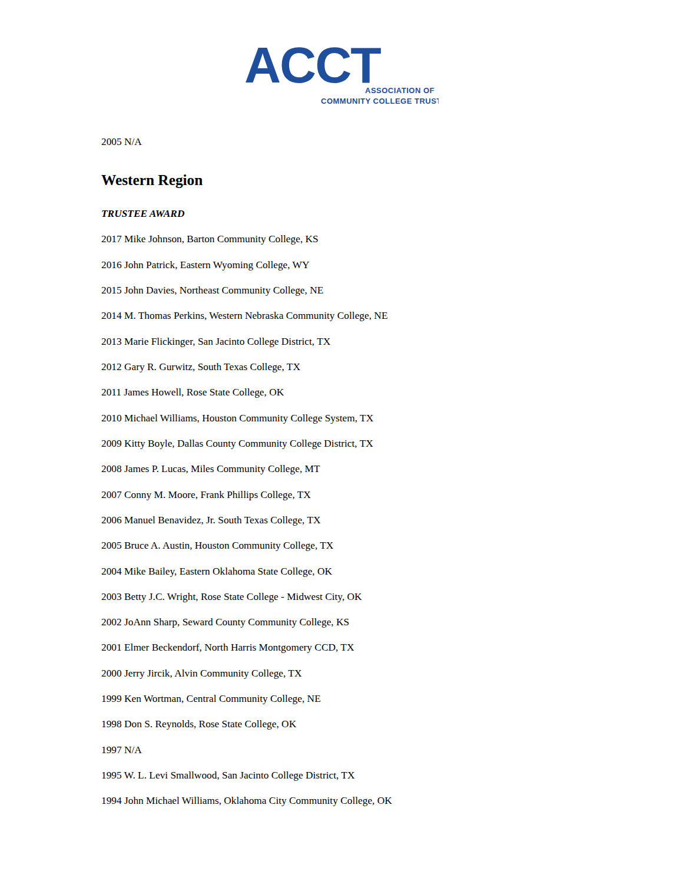ACCT ASSOCIATION OF COMMUNITY COLLEGE TRUSTEES
2005 N/A
Western Region
TRUSTEE AWARD
2017 Mike Johnson, Barton Community College, KS
2016 John Patrick, Eastern Wyoming College, WY
2015 John Davies, Northeast Community College, NE
2014 M. Thomas Perkins, Western Nebraska Community College, NE
2013 Marie Flickinger, San Jacinto College District, TX
2012 Gary R. Gurwitz, South Texas College, TX
2011 James Howell, Rose State College, OK
2010 Michael Williams, Houston Community College System, TX
2009 Kitty Boyle, Dallas County Community College District, TX
2008 James P. Lucas, Miles Community College, MT
2007 Conny M. Moore, Frank Phillips College, TX
2006 Manuel Benavidez, Jr. South Texas College, TX
2005 Bruce A. Austin, Houston Community College, TX
2004 Mike Bailey, Eastern Oklahoma State College, OK
2003 Betty J.C. Wright, Rose State College - Midwest City, OK
2002 JoAnn Sharp, Seward County Community College, KS
2001 Elmer Beckendorf, North Harris Montgomery CCD, TX
2000 Jerry Jircik, Alvin Community College, TX
1999 Ken Wortman, Central Community College, NE
1998 Don S. Reynolds, Rose State College, OK
1997 N/A
1995 W. L. Levi Smallwood, San Jacinto College District, TX
1994 John Michael Williams, Oklahoma City Community College, OK